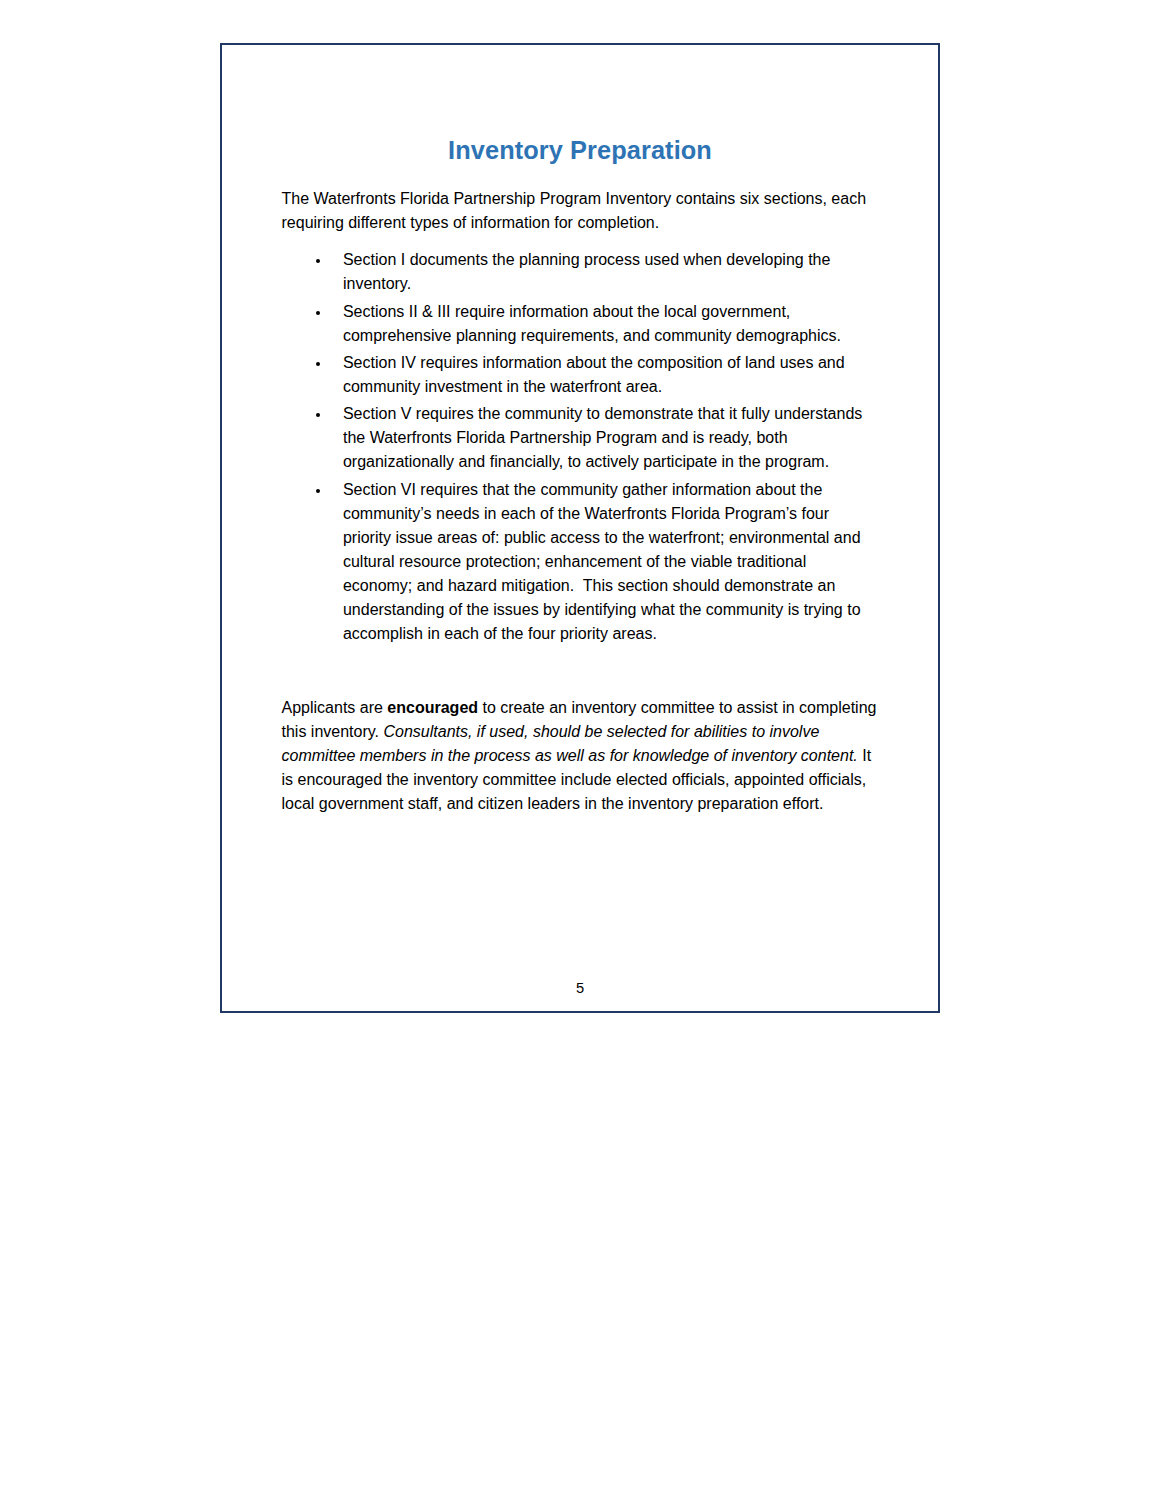Inventory Preparation
The Waterfronts Florida Partnership Program Inventory contains six sections, each requiring different types of information for completion.
Section I documents the planning process used when developing the inventory.
Sections II & III require information about the local government, comprehensive planning requirements, and community demographics.
Section IV requires information about the composition of land uses and community investment in the waterfront area.
Section V requires the community to demonstrate that it fully understands the Waterfronts Florida Partnership Program and is ready, both organizationally and financially, to actively participate in the program.
Section VI requires that the community gather information about the community’s needs in each of the Waterfronts Florida Program’s four priority issue areas of: public access to the waterfront; environmental and cultural resource protection; enhancement of the viable traditional economy; and hazard mitigation. This section should demonstrate an understanding of the issues by identifying what the community is trying to accomplish in each of the four priority areas.
Applicants are encouraged to create an inventory committee to assist in completing this inventory. Consultants, if used, should be selected for abilities to involve committee members in the process as well as for knowledge of inventory content. It is encouraged the inventory committee include elected officials, appointed officials, local government staff, and citizen leaders in the inventory preparation effort.
5